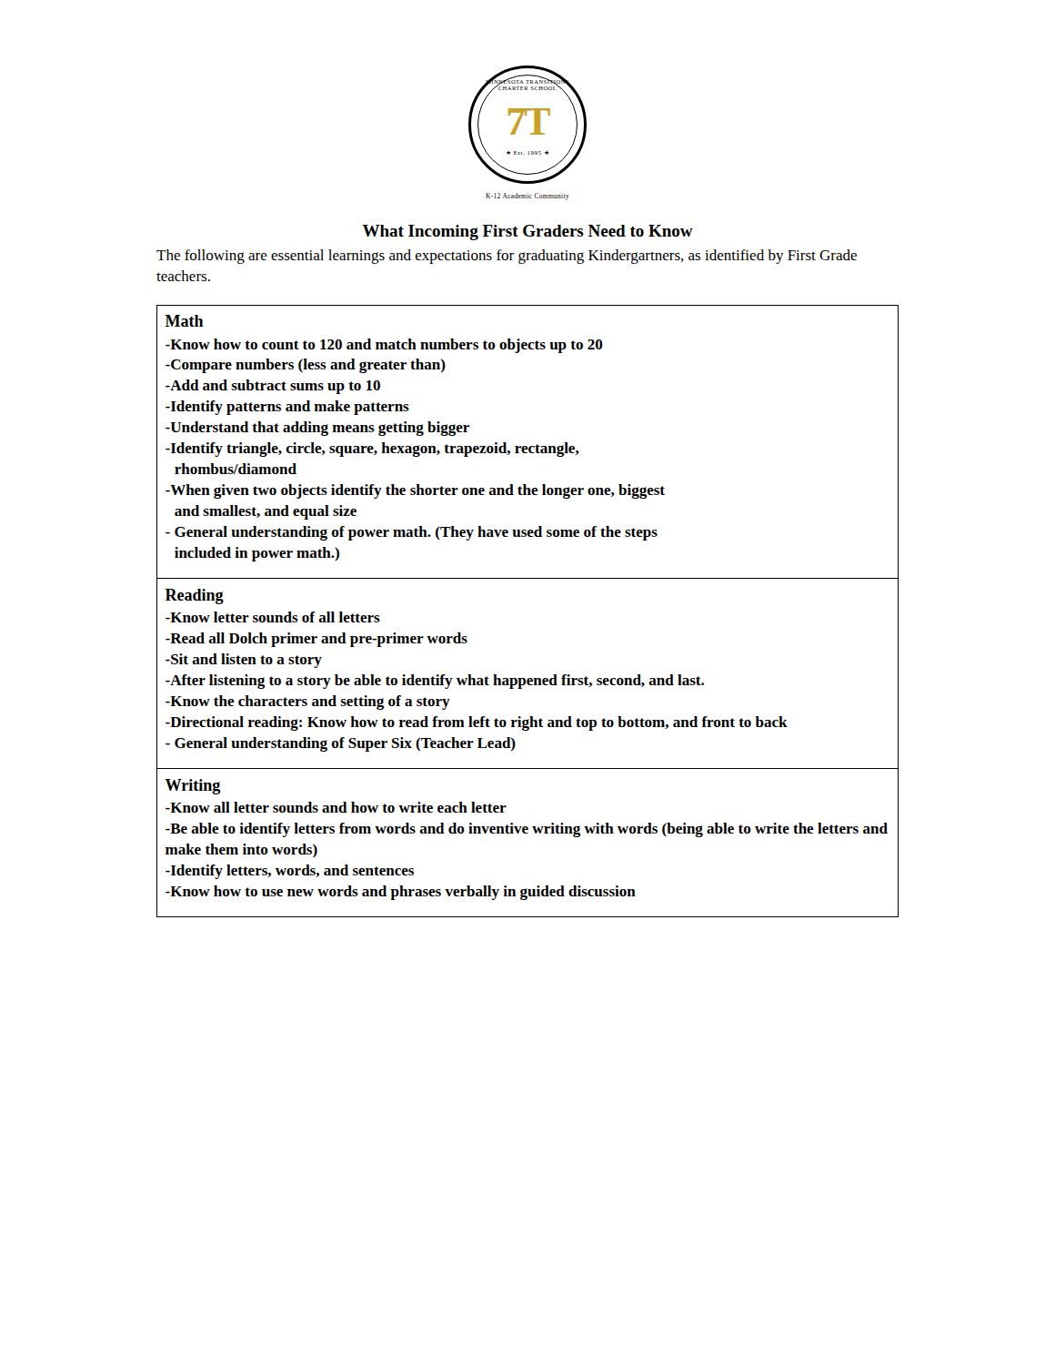MINNESOTA TRANSITIONS CHARTER SCHOOL
7T
★ Est. 1995 ★
K-12 Academic Community
What Incoming First Graders Need to Know
The following are essential learnings and expectations for graduating Kindergartners, as identified by First Grade teachers.
| Math -Know how to count to 120 and match numbers to objects up to 20 -Compare numbers (less and greater than) -Add and subtract sums up to 10 -Identify patterns and make patterns -Understand that adding means getting bigger -Identify triangle, circle, square, hexagon, trapezoid, rectangle, rhombus/diamond -When given two objects identify the shorter one and the longer one, biggest and smallest, and equal size - General understanding of power math. (They have used some of the steps included in power math.) |
| Reading -Know letter sounds of all letters -Read all Dolch primer and pre-primer words -Sit and listen to a story -After listening to a story be able to identify what happened first, second, and last. -Know the characters and setting of a story -Directional reading: Know how to read from left to right and top to bottom, and front to back - General understanding of Super Six (Teacher Lead) |
| Writing -Know all letter sounds and how to write each letter -Be able to identify letters from words and do inventive writing with words (being able to write the letters and make them into words) -Identify letters, words, and sentences -Know how to use new words and phrases verbally in guided discussion |